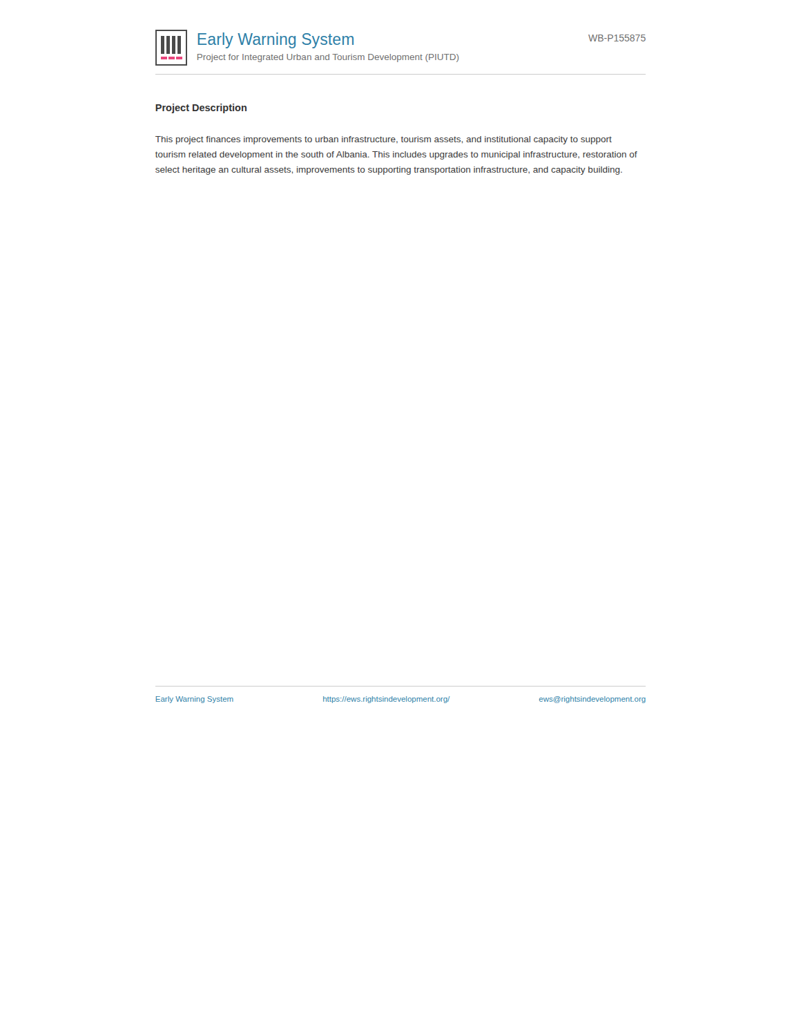Early Warning System
Project for Integrated Urban and Tourism Development (PIUTD)
WB-P155875
Project Description
This project finances improvements to urban infrastructure, tourism assets, and institutional capacity to support tourism related development in the south of Albania. This includes upgrades to municipal infrastructure, restoration of select heritage an cultural assets, improvements to supporting transportation infrastructure, and capacity building.
Early Warning System
https://ews.rightsindevelopment.org/
ews@rightsindevelopment.org